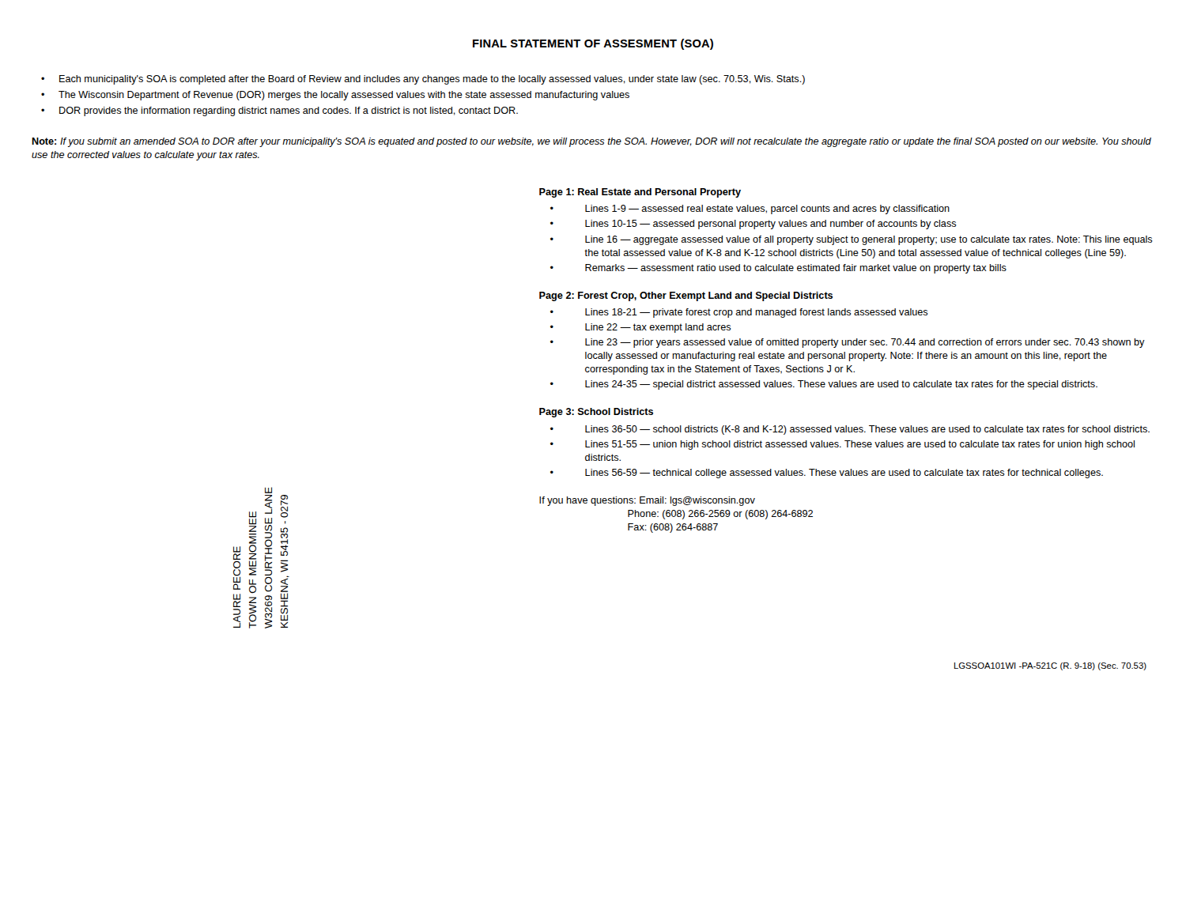FINAL STATEMENT OF ASSESMENT (SOA)
Each municipality's SOA is completed after the Board of Review and includes any changes made to the locally assessed values, under state law (sec. 70.53, Wis. Stats.)
The Wisconsin Department of Revenue (DOR) merges the locally assessed values with the state assessed manufacturing values
DOR provides the information regarding district names and codes. If a district is not listed, contact DOR.
Note: If you submit an amended SOA to DOR after your municipality's SOA is equated and posted to our website, we will process the SOA. However, DOR will not recalculate the aggregate ratio or update the final SOA posted on our website. You should use the corrected values to calculate your tax rates.
LAURE PECORE
TOWN OF MENOMINEE
W3269 COURTHOUSE LANE
KESHENA, WI 54135 - 0279
Page 1: Real Estate and Personal Property
Lines 1-9 — assessed real estate values, parcel counts and acres by classification
Lines 10-15 — assessed personal property values and number of accounts by class
Line 16 — aggregate assessed value of all property subject to general property; use to calculate tax rates. Note: This line equals the total assessed value of K-8 and K-12 school districts (Line 50) and total assessed value of technical colleges (Line 59).
Remarks — assessment ratio used to calculate estimated fair market value on property tax bills
Page 2: Forest Crop, Other Exempt Land and Special Districts
Lines 18-21 — private forest crop and managed forest lands assessed values
Line 22 — tax exempt land acres
Line 23 — prior years assessed value of omitted property under sec. 70.44 and correction of errors under sec. 70.43 shown by locally assessed or manufacturing real estate and personal property. Note: If there is an amount on this line, report the corresponding tax in the Statement of Taxes, Sections J or K.
Lines 24-35 — special district assessed values. These values are used to calculate tax rates for the special districts.
Page 3: School Districts
Lines 36-50 — school districts (K-8 and K-12) assessed values. These values are used to calculate tax rates for school districts.
Lines 51-55 — union high school district assessed values. These values are used to calculate tax rates for union high school districts.
Lines 56-59 — technical college assessed values. These values are used to calculate tax rates for technical colleges.
If you have questions: Email: lgs@wisconsin.gov
Phone: (608) 266-2569 or (608) 264-6892
Fax: (608) 264-6887
LGSSOA101WI -PA-521C (R. 9-18) (Sec. 70.53)